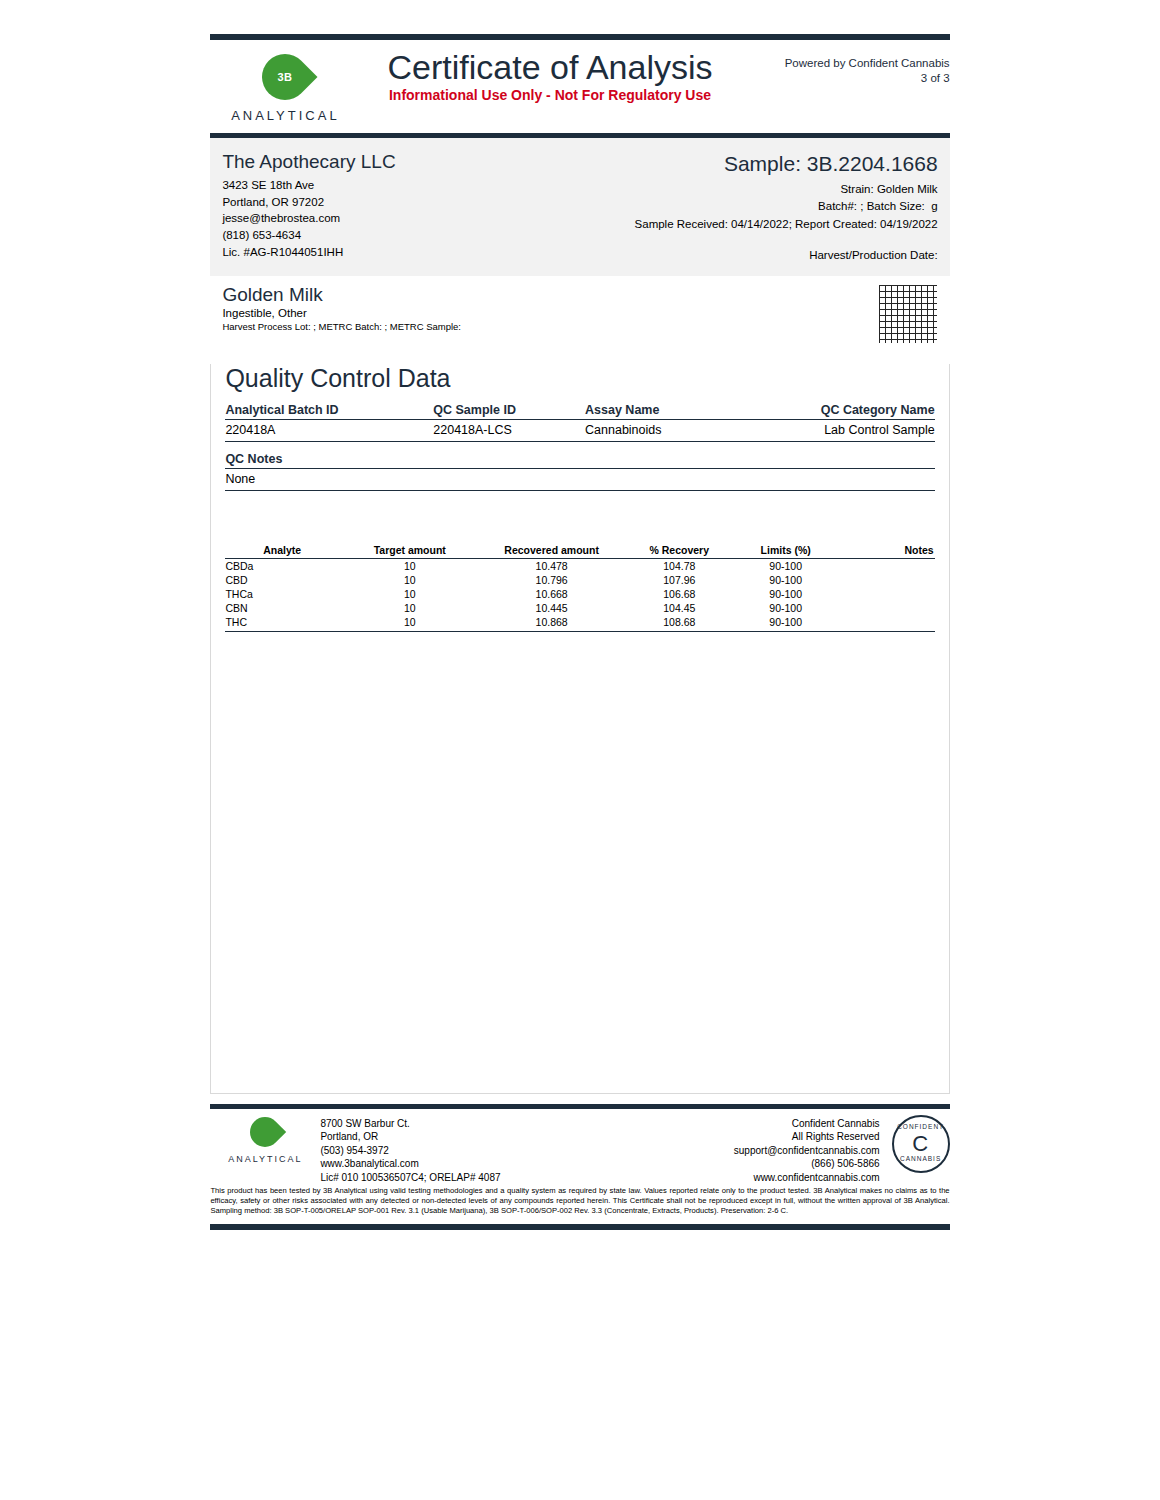3B
ANALYTICAL
Certificate of Analysis
Informational Use Only - Not For Regulatory Use
Powered by Confident Cannabis
3 of 3
The Apothecary LLC
3423 SE 18th Ave
Portland, OR 97202
jesse@thebrostea.com
(818) 653-4634
Lic. #AG-R1044051IHH
Sample: 3B.2204.1668
Strain: Golden Milk
Batch#: ; Batch Size: g
Sample Received: 04/14/2022; Report Created: 04/19/2022
Harvest/Production Date:
Golden Milk
Ingestible, Other
Harvest Process Lot: ; METRC Batch: ; METRC Sample:
Quality Control Data
| Analytical Batch ID | QC Sample ID | Assay Name | QC Category Name |
| --- | --- | --- | --- |
| 220418A | 220418A-LCS | Cannabinoids | Lab Control Sample |
| QC Notes |
| None |
| Analyte | Target amount | Recovered amount | % Recovery | Limits (%) | Notes |
| --- | --- | --- | --- | --- | --- |
| CBDa | 10 | 10.478 | 104.78 | 90-100 | |
| CBD | 10 | 10.796 | 107.96 | 90-100 | |
| THCa | 10 | 10.668 | 106.68 | 90-100 | |
| CBN | 10 | 10.445 | 104.45 | 90-100 | |
| THC | 10 | 10.868 | 108.68 | 90-100 | |
ANALYTICAL
8700 SW Barbur Ct.
Portland, OR
(503) 954-3972
www.3banalytical.com
Lic# 010 100536507C4; ORELAP# 4087
Confident Cannabis
All Rights Reserved
support@confidentcannabis.com
(866) 506-5866
www.confidentcannabis.com
CONFIDENT C CANNABIS
This product has been tested by 3B Analytical using valid testing methodologies and a quality system as required by state law. Values reported relate only to the product tested. 3B Analytical makes no claims as to the efficacy, safety or other risks associated with any detected or non-detected levels of any compounds reported herein. This Certificate shall not be reproduced except in full, without the written approval of 3B Analytical. Sampling method: 3B SOP-T-005/ORELAP SOP-001 Rev. 3.1 (Usable Marijuana), 3B SOP-T-006/SOP-002 Rev. 3.3 (Concentrate, Extracts, Products). Preservation: 2-6 C.